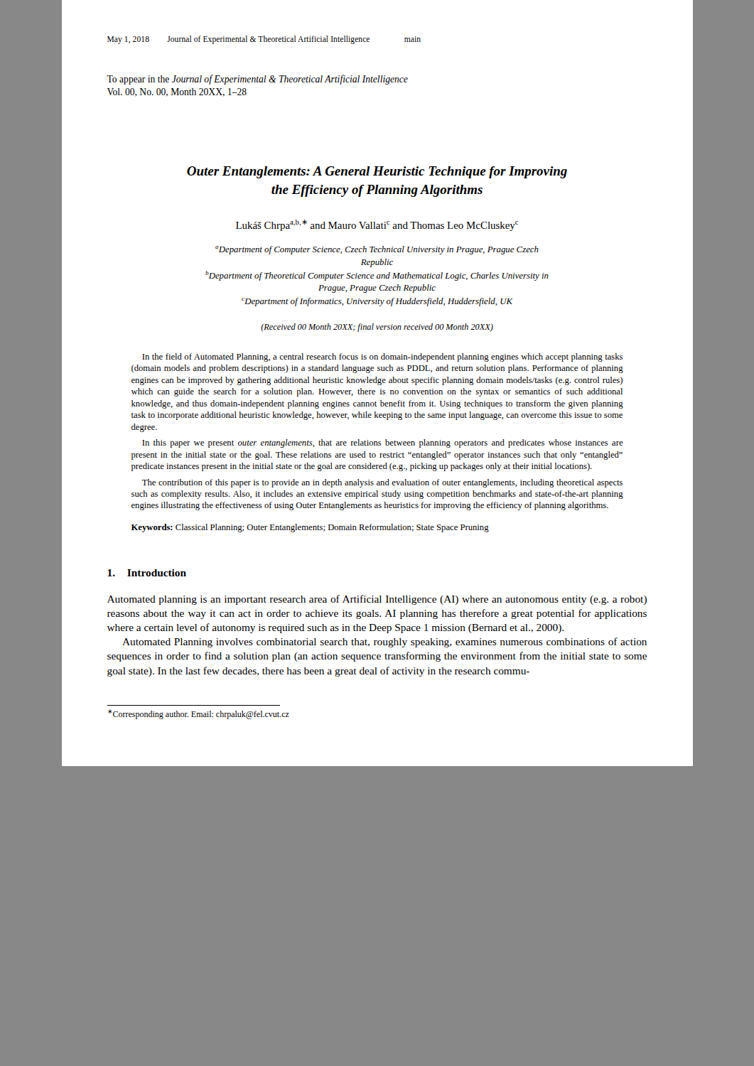May 1, 2018 Journal of Experimental & Theoretical Artificial Intelligence main
To appear in the Journal of Experimental & Theoretical Artificial Intelligence
Vol. 00, No. 00, Month 20XX, 1–28
Outer Entanglements: A General Heuristic Technique for Improving
the Efficiency of Planning Algorithms
Lukáš Chrpaa,b,∗ and Mauro Vallatic and Thomas Leo McCluskeyc
aDepartment of Computer Science, Czech Technical University in Prague, Prague Czech
Republic
bDepartment of Theoretical Computer Science and Mathematical Logic, Charles University in
Prague, Prague Czech Republic
cDepartment of Informatics, University of Huddersfield, Huddersfield, UK
(Received 00 Month 20XX; final version received 00 Month 20XX)
In the field of Automated Planning, a central research focus is on domain-independent planning engines which accept planning tasks (domain models and problem descriptions) in a standard language such as PDDL, and return solution plans. Performance of planning engines can be improved by gathering additional heuristic knowledge about specific planning domain models/tasks (e.g. control rules) which can guide the search for a solution plan. However, there is no convention on the syntax or semantics of such additional knowledge, and thus domain-independent planning engines cannot benefit from it. Using techniques to transform the given planning task to incorporate additional heuristic knowledge, however, while keeping to the same input language, can overcome this issue to some degree.
In this paper we present outer entanglements, that are relations between planning operators and predicates whose instances are present in the initial state or the goal. These relations are used to restrict “entangled” operator instances such that only “entangled” predicate instances present in the initial state or the goal are considered (e.g., picking up packages only at their initial locations).
The contribution of this paper is to provide an in depth analysis and evaluation of outer entanglements, including theoretical aspects such as complexity results. Also, it includes an extensive empirical study using competition benchmarks and state-of-the-art planning engines illustrating the effectiveness of using Outer Entanglements as heuristics for improving the efficiency of planning algorithms.
Keywords: Classical Planning; Outer Entanglements; Domain Reformulation; State Space Pruning
1. Introduction
Automated planning is an important research area of Artificial Intelligence (AI) where an autonomous entity (e.g. a robot) reasons about the way it can act in order to achieve its goals. AI planning has therefore a great potential for applications where a certain level of autonomy is required such as in the Deep Space 1 mission (Bernard et al., 2000).
Automated Planning involves combinatorial search that, roughly speaking, examines numerous combinations of action sequences in order to find a solution plan (an action sequence transforming the environment from the initial state to some goal state). In the last few decades, there has been a great deal of activity in the research commu-
∗Corresponding author. Email: chrpaluk@fel.cvut.cz